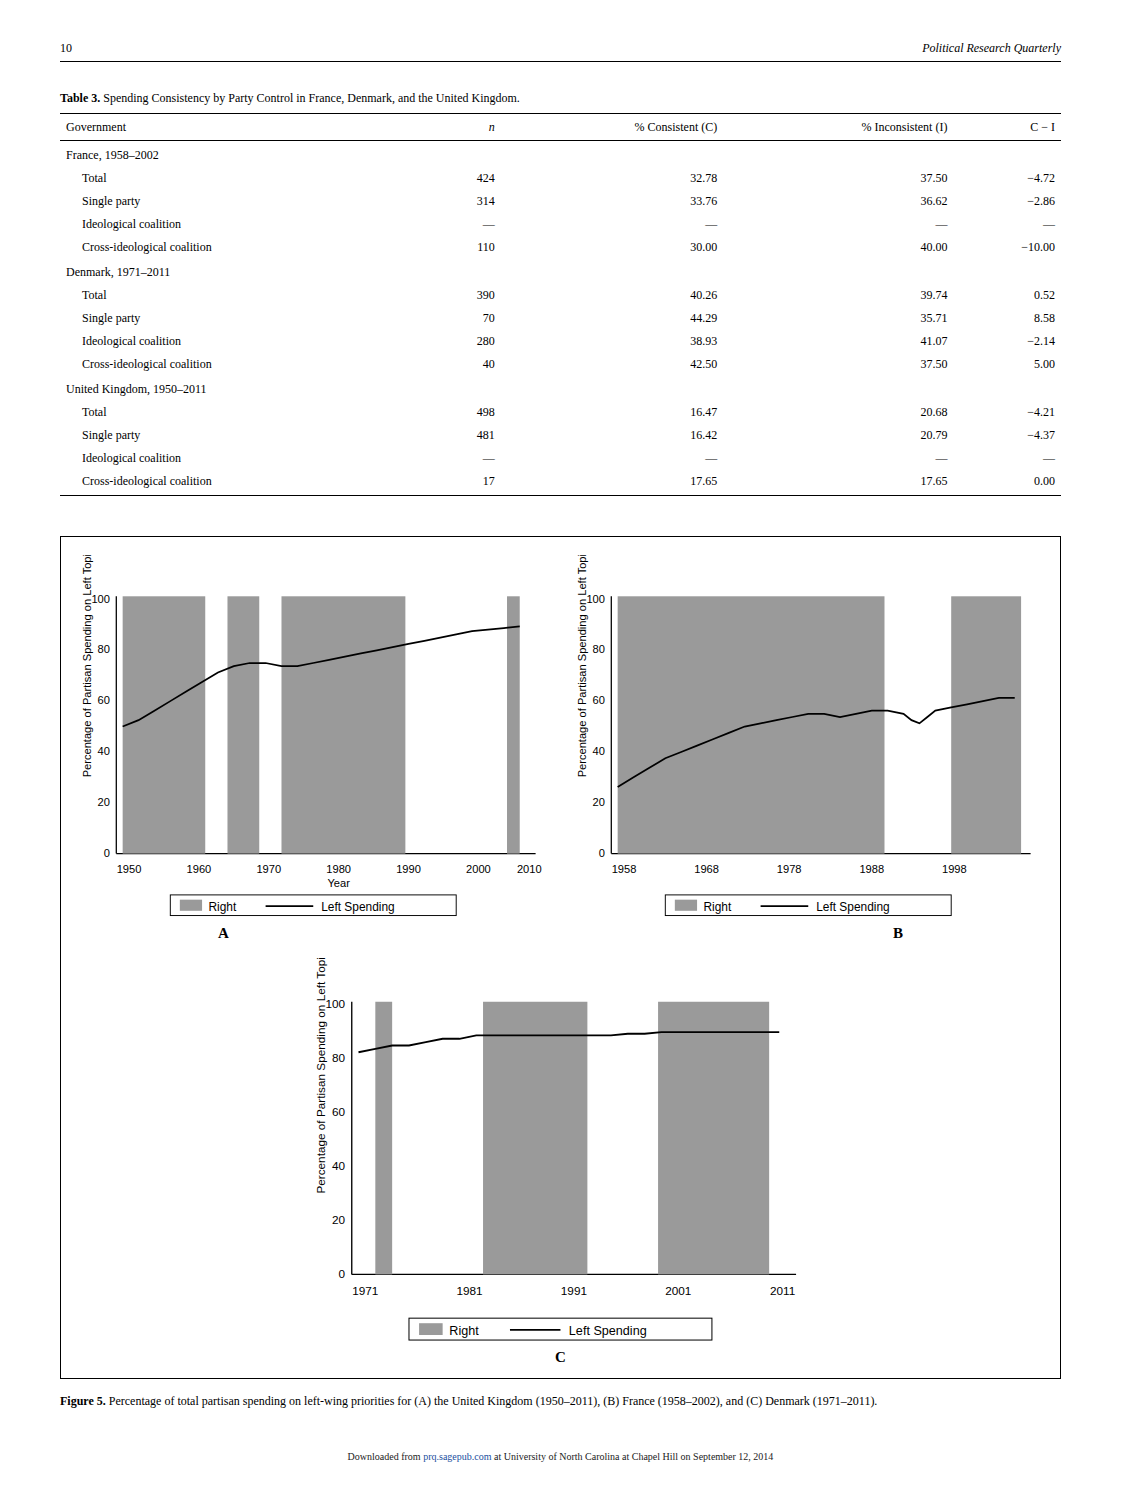10 Political Research Quarterly
Table 3. Spending Consistency by Party Control in France, Denmark, and the United Kingdom.
| Government | n | % Consistent (C) | % Inconsistent (I) | C − I |
| --- | --- | --- | --- | --- |
| France, 1958–2002 |
| Total | 424 | 32.78 | 37.50 | −4.72 |
| Single party | 314 | 33.76 | 36.62 | −2.86 |
| Ideological coalition | — | — | — | — |
| Cross-ideological coalition | 110 | 30.00 | 40.00 | −10.00 |
| Denmark, 1971–2011 |
| Total | 390 | 40.26 | 39.74 | 0.52 |
| Single party | 70 | 44.29 | 35.71 | 8.58 |
| Ideological coalition | 280 | 38.93 | 41.07 | −2.14 |
| Cross-ideological coalition | 40 | 42.50 | 37.50 | 5.00 |
| United Kingdom, 1950–2011 |
| Total | 498 | 16.47 | 20.68 | −4.21 |
| Single party | 481 | 16.42 | 20.79 | −4.37 |
| Ideological coalition | — | — | — | — |
| Cross-ideological coalition | 17 | 17.65 | 17.65 | 0.00 |
Percentage of Partisan Spending on Left Topics 100 80 60 40 20 0 1950 1960 1970 1980 1990 2000 2010 Year Right Left Spending
A
Percentage of Partisan Spending on Left Topics 100 80 60 40 20 0 1958 1968 1978 1988 1998 Right Left Spending
B
Percentage of Partisan Spending on Left Topics 100 80 60 40 20 0 1971 1981 1991 2001 2011 Right Left Spending
C
Figure 5. Percentage of total partisan spending on left-wing priorities for (A) the United Kingdom (1950–2011), (B) France (1958–2002), and (C) Denmark (1971–2011).
Downloaded from prq.sagepub.com at University of North Carolina at Chapel Hill on September 12, 2014